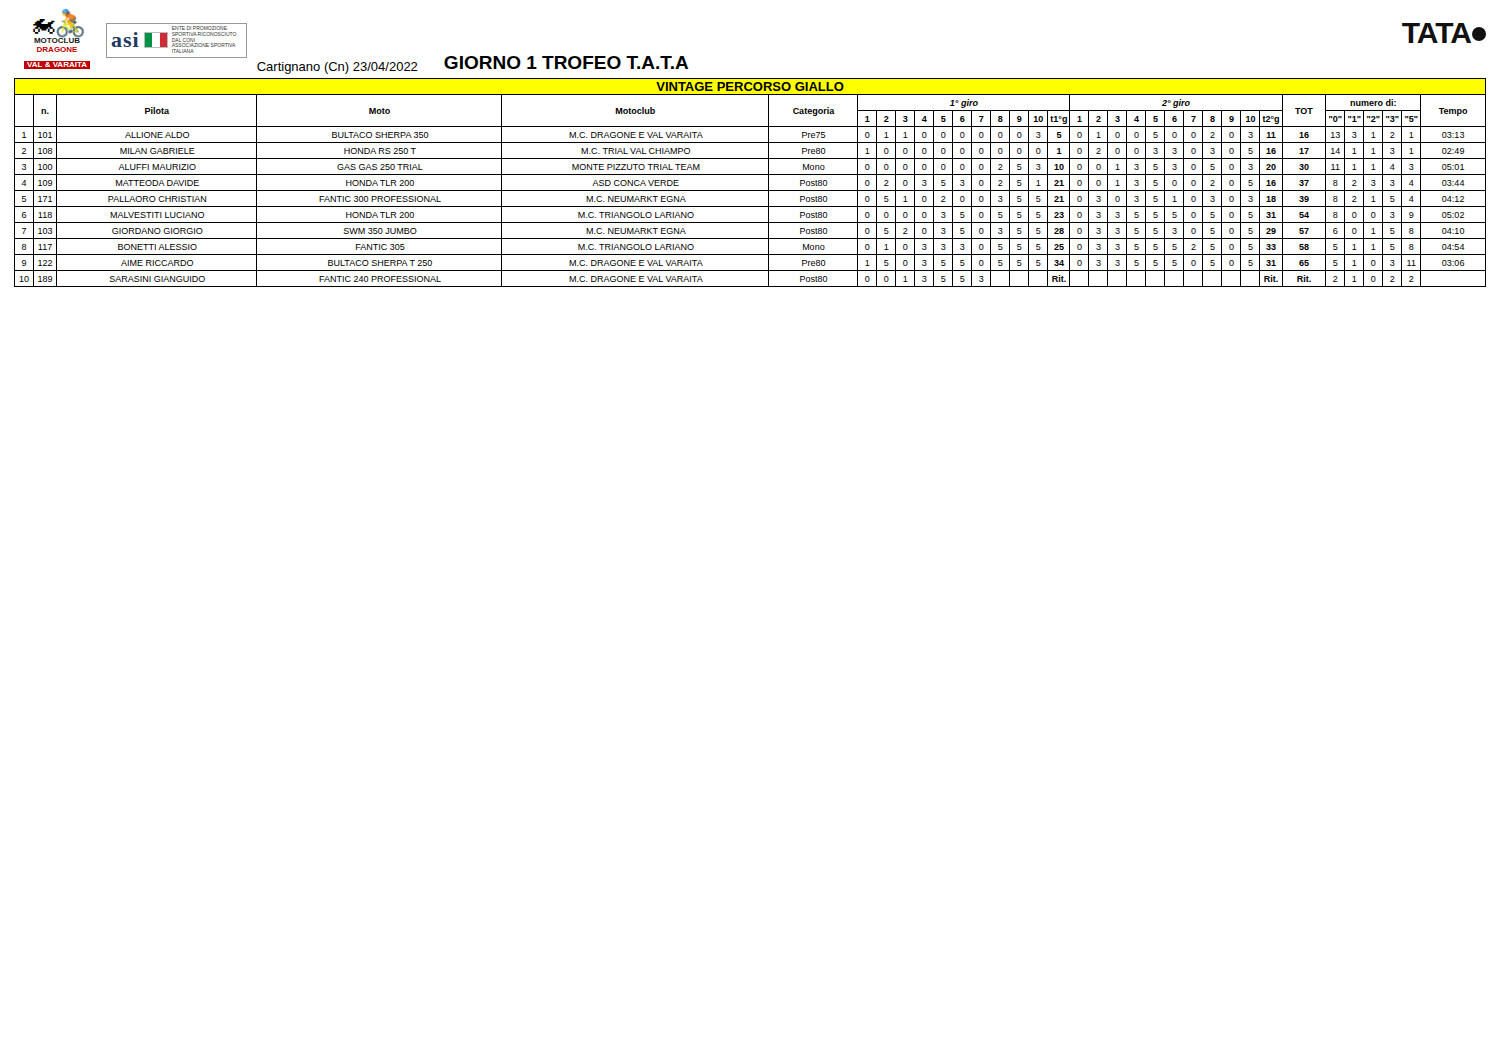🏍🚴
MOTOCLUB
DRAGONE
VAL & VARAITA
asi ENTE DI PROMOZIONE SPORTIVA RICONOSCIUTO DAL CONI
ASSOCIAZIONE SPORTIVA ITALIANA
Cartignano (Cn) 23/04/2022
GIORNO 1 TROFEO T.A.T.A
TATA
VINTAGE PERCORSO GIALLO
| | n. | Pilota | Moto | Motoclub | Categoria | 1° giro | 2° giro | TOT | numero di: | Tempo |
| --- | --- | --- | --- | --- | --- | --- | --- | --- | --- | --- |
| 1 | 2 | 3 | 4 | 5 | 6 | 7 | 8 | 9 | 10 | t1°g | 1 | 2 | 3 | 4 | 5 | 6 | 7 | 8 | 9 | 10 | t2°g | "0" | "1" | "2" | "3" | "5" |
| 1 | 101 | ALLIONE ALDO | BULTACO SHERPA 350 | M.C. DRAGONE E VAL VARAITA | Pre75 | 0 | 1 | 1 | 0 | 0 | 0 | 0 | 0 | 0 | 3 | 5 | 0 | 1 | 0 | 0 | 5 | 0 | 0 | 2 | 0 | 3 | 11 | 16 | 13 | 3 | 1 | 2 | 1 | 03:13 |
| 2 | 108 | MILAN GABRIELE | HONDA RS 250 T | M.C. TRIAL VAL CHIAMPO | Pre80 | 1 | 0 | 0 | 0 | 0 | 0 | 0 | 0 | 0 | 0 | 1 | 0 | 2 | 0 | 0 | 3 | 3 | 0 | 3 | 0 | 5 | 16 | 17 | 14 | 1 | 1 | 3 | 1 | 02:49 |
| 3 | 100 | ALUFFI MAURIZIO | GAS GAS 250 TRIAL | MONTE PIZZUTO TRIAL TEAM | Mono | 0 | 0 | 0 | 0 | 0 | 0 | 0 | 2 | 5 | 3 | 10 | 0 | 0 | 1 | 3 | 5 | 3 | 0 | 5 | 0 | 3 | 20 | 30 | 11 | 1 | 1 | 4 | 3 | 05:01 |
| 4 | 109 | MATTEODA DAVIDE | HONDA TLR 200 | ASD CONCA VERDE | Post80 | 0 | 2 | 0 | 3 | 5 | 3 | 0 | 2 | 5 | 1 | 21 | 0 | 0 | 1 | 3 | 5 | 0 | 0 | 2 | 0 | 5 | 16 | 37 | 8 | 2 | 3 | 3 | 4 | 03:44 |
| 5 | 171 | PALLAORO CHRISTIAN | FANTIC 300 PROFESSIONAL | M.C. NEUMARKT EGNA | Post80 | 0 | 5 | 1 | 0 | 2 | 0 | 0 | 3 | 5 | 5 | 21 | 0 | 3 | 0 | 3 | 5 | 1 | 0 | 3 | 0 | 3 | 18 | 39 | 8 | 2 | 1 | 5 | 4 | 04:12 |
| 6 | 118 | MALVESTITI LUCIANO | HONDA TLR 200 | M.C. TRIANGOLO LARIANO | Post80 | 0 | 0 | 0 | 0 | 3 | 5 | 0 | 5 | 5 | 5 | 23 | 0 | 3 | 3 | 5 | 5 | 5 | 0 | 5 | 0 | 5 | 31 | 54 | 8 | 0 | 0 | 3 | 9 | 05:02 |
| 7 | 103 | GIORDANO GIORGIO | SWM 350 JUMBO | M.C. NEUMARKT EGNA | Post80 | 0 | 5 | 2 | 0 | 3 | 5 | 0 | 3 | 5 | 5 | 28 | 0 | 3 | 3 | 5 | 5 | 3 | 0 | 5 | 0 | 5 | 29 | 57 | 6 | 0 | 1 | 5 | 8 | 04:10 |
| 8 | 117 | BONETTI ALESSIO | FANTIC 305 | M.C. TRIANGOLO LARIANO | Mono | 0 | 1 | 0 | 3 | 3 | 3 | 0 | 5 | 5 | 5 | 25 | 0 | 3 | 3 | 5 | 5 | 5 | 2 | 5 | 0 | 5 | 33 | 58 | 5 | 1 | 1 | 5 | 8 | 04:54 |
| 9 | 122 | AIME RICCARDO | BULTACO SHERPA T 250 | M.C. DRAGONE E VAL VARAITA | Pre80 | 1 | 5 | 0 | 3 | 5 | 5 | 0 | 5 | 5 | 5 | 34 | 0 | 3 | 3 | 5 | 5 | 5 | 0 | 5 | 0 | 5 | 31 | 65 | 5 | 1 | 0 | 3 | 11 | 03:06 |
| 10 | 189 | SARASINI GIANGUIDO | FANTIC 240 PROFESSIONAL | M.C. DRAGONE E VAL VARAITA | Post80 | 0 | 0 | 1 | 3 | 5 | 5 | 3 | | | | Rit. | | | | | | | | | | | Rit. | Rit. | 2 | 1 | 0 | 2 | 2 | |